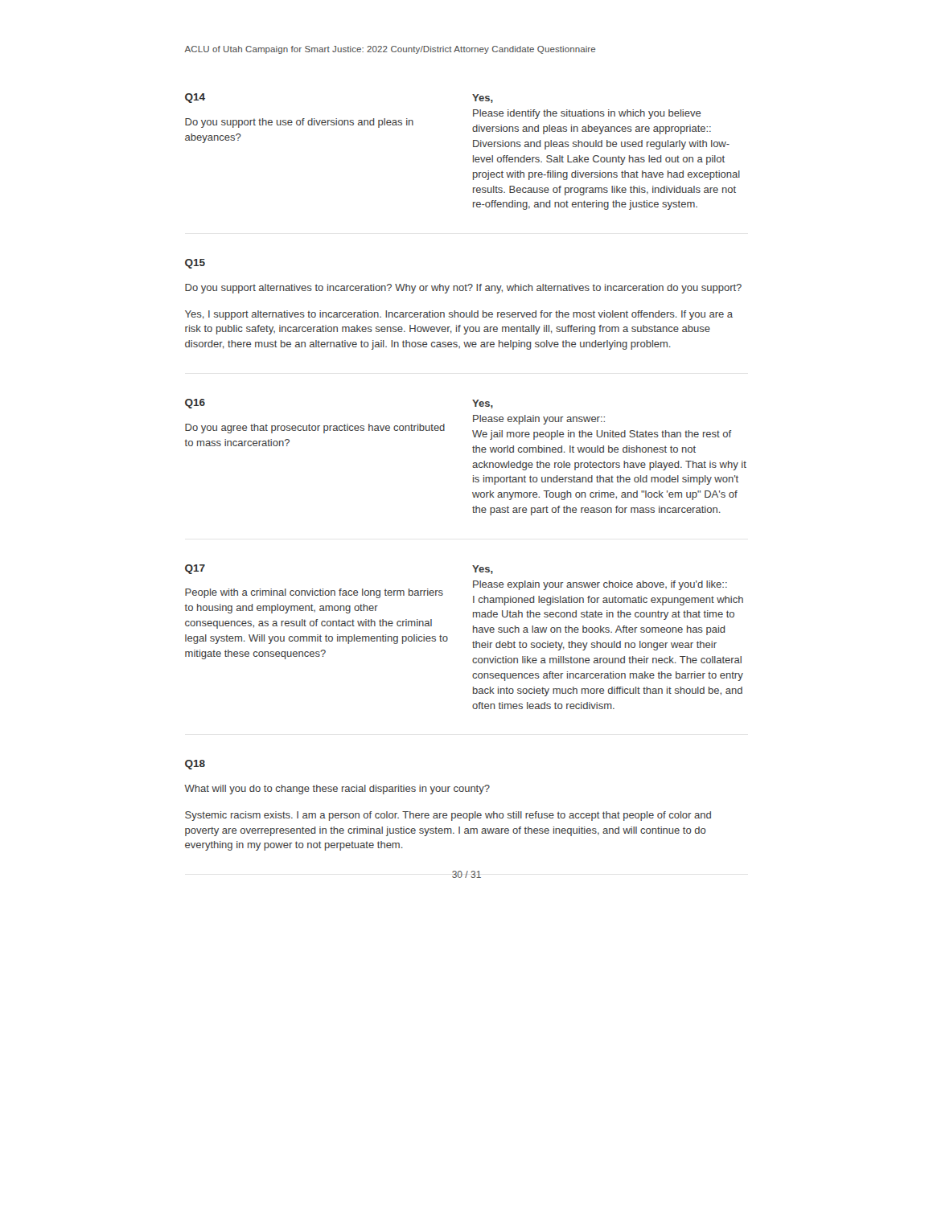ACLU of Utah Campaign for Smart Justice: 2022 County/District Attorney Candidate Questionnaire
Q14
Do you support the use of diversions and pleas in abeyances?
Yes,
Please identify the situations in which you believe diversions and pleas in abeyances are appropriate:: Diversions and pleas should be used regularly with low-level offenders. Salt Lake County has led out on a pilot project with pre-filing diversions that have had exceptional results. Because of programs like this, individuals are not re-offending, and not entering the justice system.
Q15
Do you support alternatives to incarceration? Why or why not? If any, which alternatives to incarceration do you support?
Yes, I support alternatives to incarceration. Incarceration should be reserved for the most violent offenders. If you are a risk to public safety, incarceration makes sense. However, if you are mentally ill, suffering from a substance abuse disorder, there must be an alternative to jail. In those cases, we are helping solve the underlying problem.
Q16
Do you agree that prosecutor practices have contributed to mass incarceration?
Yes,
Please explain your answer::
We jail more people in the United States than the rest of the world combined. It would be dishonest to not acknowledge the role protectors have played. That is why it is important to understand that the old model simply won't work anymore. Tough on crime, and "lock 'em up" DA's of the past are part of the reason for mass incarceration.
Q17
People with a criminal conviction face long term barriers to housing and employment, among other consequences, as a result of contact with the criminal legal system. Will you commit to implementing policies to mitigate these consequences?
Yes,
Please explain your answer choice above, if you'd like::
I championed legislation for automatic expungement which made Utah the second state in the country at that time to have such a law on the books. After someone has paid their debt to society, they should no longer wear their conviction like a millstone around their neck. The collateral consequences after incarceration make the barrier to entry back into society much more difficult than it should be, and often times leads to recidivism.
Q18
What will you do to change these racial disparities in your county?
Systemic racism exists. I am a person of color. There are people who still refuse to accept that people of color and poverty are overrepresented in the criminal justice system. I am aware of these inequities, and will continue to do everything in my power to not perpetuate them.
30 / 31